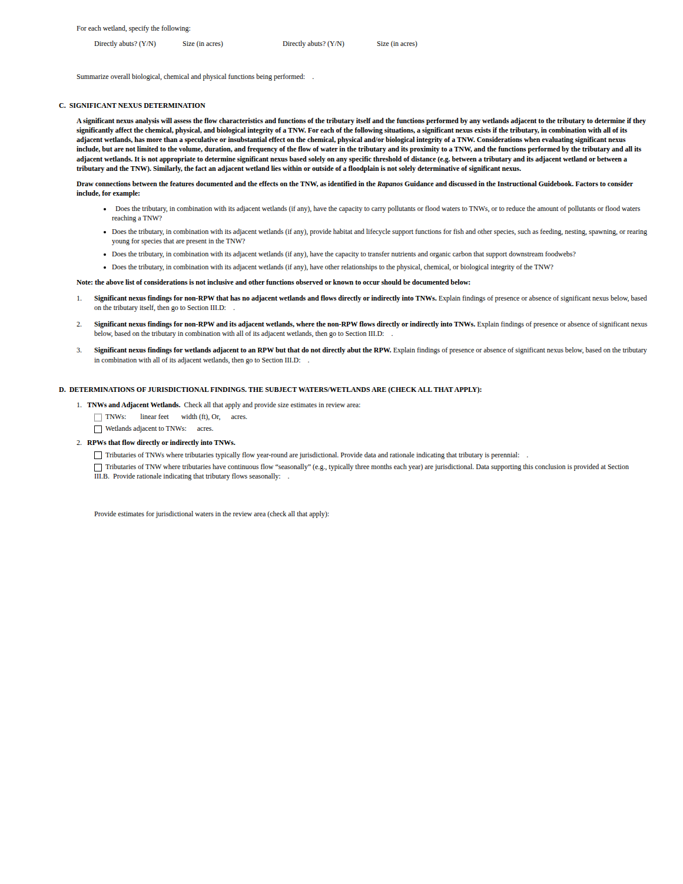For each wetland, specify the following:
Directly abuts? (Y/N) Size (in acres) Directly abuts? (Y/N) Size (in acres)
Summarize overall biological, chemical and physical functions being performed: .
C. SIGNIFICANT NEXUS DETERMINATION
A significant nexus analysis will assess the flow characteristics and functions of the tributary itself and the functions performed by any wetlands adjacent to the tributary to determine if they significantly affect the chemical, physical, and biological integrity of a TNW. For each of the following situations, a significant nexus exists if the tributary, in combination with all of its adjacent wetlands, has more than a speculative or insubstantial effect on the chemical, physical and/or biological integrity of a TNW. Considerations when evaluating significant nexus include, but are not limited to the volume, duration, and frequency of the flow of water in the tributary and its proximity to a TNW, and the functions performed by the tributary and all its adjacent wetlands. It is not appropriate to determine significant nexus based solely on any specific threshold of distance (e.g. between a tributary and its adjacent wetland or between a tributary and the TNW). Similarly, the fact an adjacent wetland lies within or outside of a floodplain is not solely determinative of significant nexus.
Draw connections between the features documented and the effects on the TNW, as identified in the Rapanos Guidance and discussed in the Instructional Guidebook. Factors to consider include, for example:
Does the tributary, in combination with its adjacent wetlands (if any), have the capacity to carry pollutants or flood waters to TNWs, or to reduce the amount of pollutants or flood waters reaching a TNW?
Does the tributary, in combination with its adjacent wetlands (if any), provide habitat and lifecycle support functions for fish and other species, such as feeding, nesting, spawning, or rearing young for species that are present in the TNW?
Does the tributary, in combination with its adjacent wetlands (if any), have the capacity to transfer nutrients and organic carbon that support downstream foodwebs?
Does the tributary, in combination with its adjacent wetlands (if any), have other relationships to the physical, chemical, or biological integrity of the TNW?
Note: the above list of considerations is not inclusive and other functions observed or known to occur should be documented below:
1. Significant nexus findings for non-RPW that has no adjacent wetlands and flows directly or indirectly into TNWs. Explain findings of presence or absence of significant nexus below, based on the tributary itself, then go to Section III.D: .
2. Significant nexus findings for non-RPW and its adjacent wetlands, where the non-RPW flows directly or indirectly into TNWs. Explain findings of presence or absence of significant nexus below, based on the tributary in combination with all of its adjacent wetlands, then go to Section III.D: .
3. Significant nexus findings for wetlands adjacent to an RPW but that do not directly abut the RPW. Explain findings of presence or absence of significant nexus below, based on the tributary in combination with all of its adjacent wetlands, then go to Section III.D: .
D. DETERMINATIONS OF JURISDICTIONAL FINDINGS. THE SUBJECT WATERS/WETLANDS ARE (CHECK ALL THAT APPLY):
1. TNWs and Adjacent Wetlands. Check all that apply and provide size estimates in review area:
TNWs: linear feet width (ft), Or, acres.
Wetlands adjacent to TNWs: acres.
2. RPWs that flow directly or indirectly into TNWs.
Tributaries of TNWs where tributaries typically flow year-round are jurisdictional. Provide data and rationale indicating that tributary is perennial: .
Tributaries of TNW where tributaries have continuous flow “seasonally” (e.g., typically three months each year) are jurisdictional. Data supporting this conclusion is provided at Section III.B. Provide rationale indicating that tributary flows seasonally: .
Provide estimates for jurisdictional waters in the review area (check all that apply):